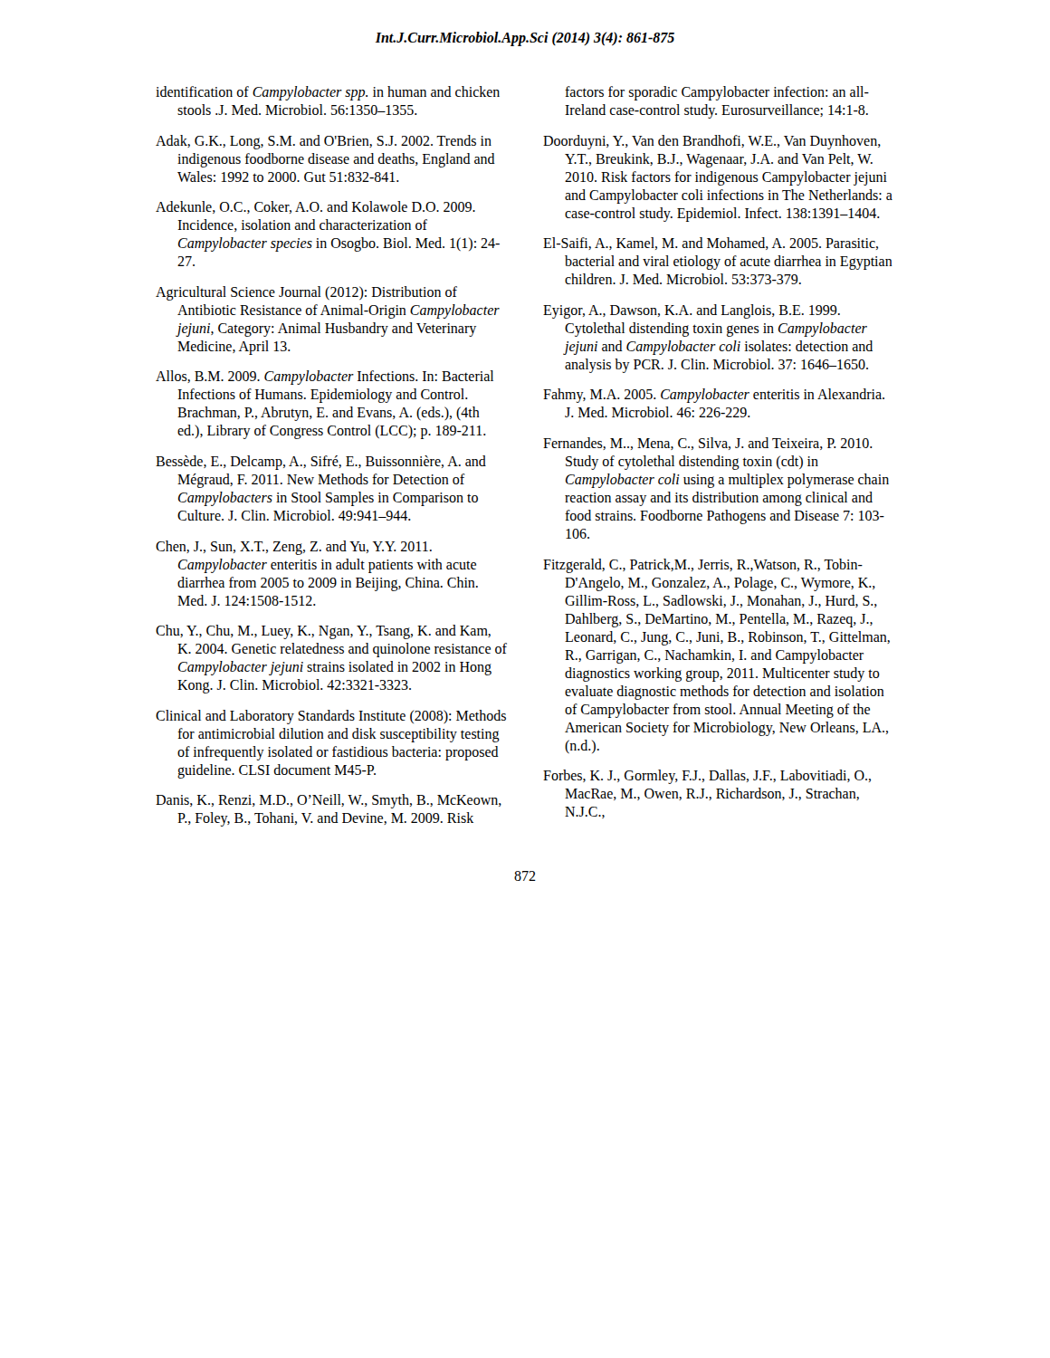Int.J.Curr.Microbiol.App.Sci (2014) 3(4): 861-875
identification of Campylobacter spp. in human and chicken stools .J. Med. Microbiol. 56:1350–1355.
Adak, G.K., Long, S.M. and O'Brien, S.J. 2002. Trends in indigenous foodborne disease and deaths, England and Wales: 1992 to 2000. Gut 51:832-841.
Adekunle, O.C., Coker, A.O. and Kolawole D.O. 2009. Incidence, isolation and characterization of Campylobacter species in Osogbo. Biol. Med. 1(1): 24-27.
Agricultural Science Journal (2012): Distribution of Antibiotic Resistance of Animal-Origin Campylobacter jejuni, Category: Animal Husbandry and Veterinary Medicine, April 13.
Allos, B.M. 2009. Campylobacter Infections. In: Bacterial Infections of Humans. Epidemiology and Control. Brachman, P., Abrutyn, E. and Evans, A. (eds.), (4th ed.), Library of Congress Control (LCC); p. 189-211.
Bessède, E., Delcamp, A., Sifré, E., Buissonnière, A. and Mégraud, F. 2011. New Methods for Detection of Campylobacters in Stool Samples in Comparison to Culture. J. Clin. Microbiol. 49:941–944.
Chen, J., Sun, X.T., Zeng, Z. and Yu, Y.Y. 2011. Campylobacter enteritis in adult patients with acute diarrhea from 2005 to 2009 in Beijing, China. Chin. Med. J. 124:1508-1512.
Chu, Y., Chu, M., Luey, K., Ngan, Y., Tsang, K. and Kam, K. 2004. Genetic relatedness and quinolone resistance of Campylobacter jejuni strains isolated in 2002 in Hong Kong. J. Clin. Microbiol. 42:3321-3323.
Clinical and Laboratory Standards Institute (2008): Methods for antimicrobial dilution and disk susceptibility testing of infrequently isolated or fastidious bacteria: proposed guideline. CLSI document M45-P.
Danis, K., Renzi, M.D., O’Neill, W., Smyth, B., McKeown, P., Foley, B., Tohani, V. and Devine, M. 2009. Risk factors for sporadic Campylobacter infection: an all-Ireland case-control study. Eurosurveillance; 14:1-8.
Doorduyni, Y., Van den Brandhofi, W.E., Van Duynhoven, Y.T., Breukink, B.J., Wagenaar, J.A. and Van Pelt, W. 2010. Risk factors for indigenous Campylobacter jejuni and Campylobacter coli infections in The Netherlands: a case-control study. Epidemiol. Infect. 138:1391–1404.
El-Saifi, A., Kamel, M. and Mohamed, A. 2005. Parasitic, bacterial and viral etiology of acute diarrhea in Egyptian children. J. Med. Microbiol. 53:373-379.
Eyigor, A., Dawson, K.A. and Langlois, B.E. 1999. Cytolethal distending toxin genes in Campylobacter jejuni and Campylobacter coli isolates: detection and analysis by PCR. J. Clin. Microbiol. 37: 1646–1650.
Fahmy, M.A. 2005. Campylobacter enteritis in Alexandria. J. Med. Microbiol. 46: 226-229.
Fernandes, M.., Mena, C., Silva, J. and Teixeira, P. 2010. Study of cytolethal distending toxin (cdt) in Campylobacter coli using a multiplex polymerase chain reaction assay and its distribution among clinical and food strains. Foodborne Pathogens and Disease 7: 103-106.
Fitzgerald, C., Patrick,M., Jerris, R.,Watson, R., Tobin-D'Angelo, M., Gonzalez, A., Polage, C., Wymore, K., Gillim-Ross, L., Sadlowski, J., Monahan, J., Hurd, S., Dahlberg, S., DeMartino, M., Pentella, M., Razeq, J., Leonard, C., Jung, C., Juni, B., Robinson, T., Gittelman, R., Garrigan, C., Nachamkin, I. and Campylobacter diagnostics working group, 2011. Multicenter study to evaluate diagnostic methods for detection and isolation of Campylobacter from stool. Annual Meeting of the American Society for Microbiology, New Orleans, LA., (n.d.).
Forbes, K. J., Gormley, F.J., Dallas, J.F., Labovitiadi, O., MacRae, M., Owen, R.J., Richardson, J., Strachan, N.J.C.,
872